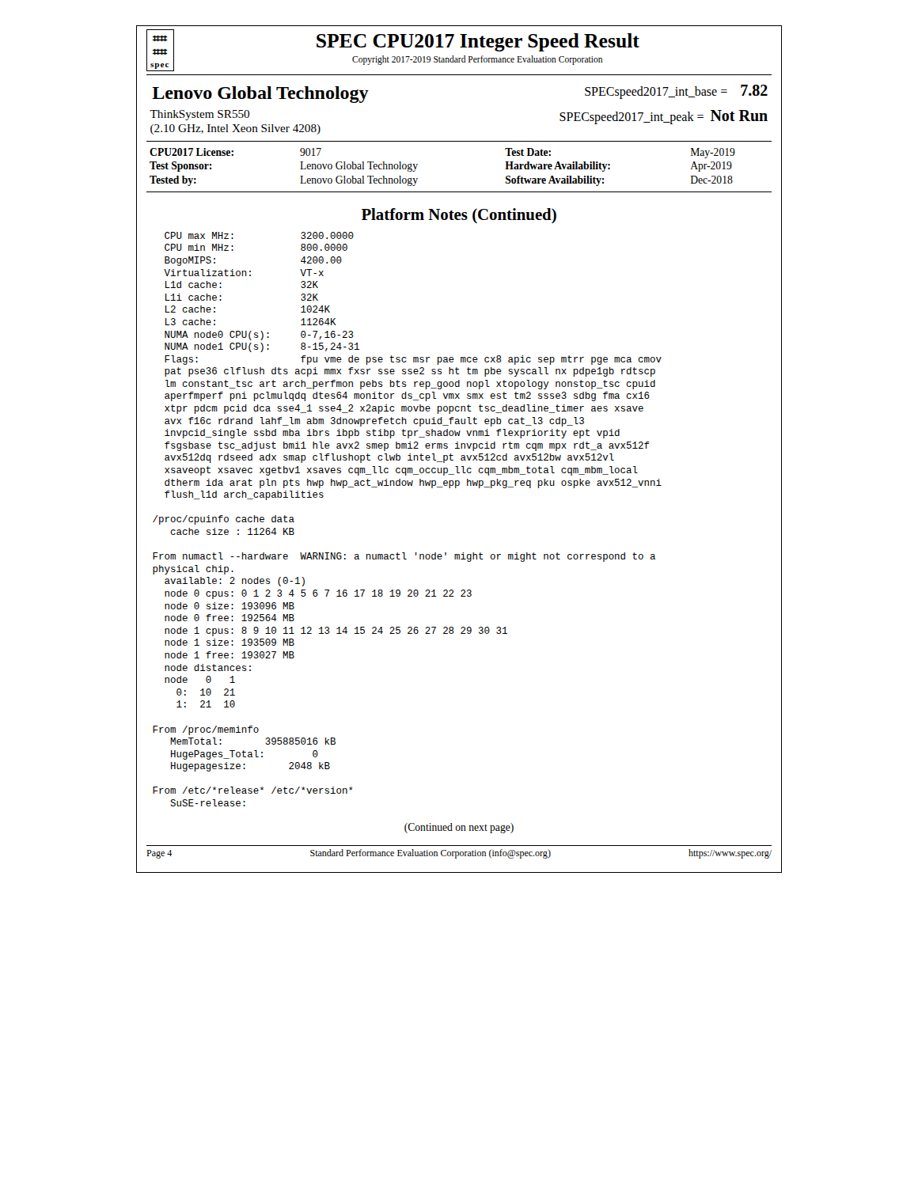⌗⌗
⌗⌗
spec
SPEC CPU2017 Integer Speed Result
Copyright 2017-2019 Standard Performance Evaluation Corporation
| Lenovo Global Technology | SPECspeed2017_int_base = 7.82 |
| ThinkSystem SR550 (2.10 GHz, Intel Xeon Silver 4208) | SPECspeed2017_int_peak = Not Run |
| CPU2017 License: | 9017 | Test Date: | May-2019 |
| Test Sponsor: | Lenovo Global Technology | Hardware Availability: | Apr-2019 |
| Tested by: | Lenovo Global Technology | Software Availability: | Dec-2018 |
Platform Notes (Continued)
   CPU max MHz:           3200.0000
   CPU min MHz:           800.0000
   BogoMIPS:              4200.00
   Virtualization:        VT-x
   L1d cache:             32K
   L1i cache:             32K
   L2 cache:              1024K
   L3 cache:              11264K
   NUMA node0 CPU(s):     0-7,16-23
   NUMA node1 CPU(s):     8-15,24-31
   Flags:                 fpu vme de pse tsc msr pae mce cx8 apic sep mtrr pge mca cmov
   pat pse36 clflush dts acpi mmx fxsr sse sse2 ss ht tm pbe syscall nx pdpe1gb rdtscp
   lm constant_tsc art arch_perfmon pebs bts rep_good nopl xtopology nonstop_tsc cpuid
   aperfmperf pni pclmulqdq dtes64 monitor ds_cpl vmx smx est tm2 ssse3 sdbg fma cx16
   xtpr pdcm pcid dca sse4_1 sse4_2 x2apic movbe popcnt tsc_deadline_timer aes xsave
   avx f16c rdrand lahf_lm abm 3dnowprefetch cpuid_fault epb cat_l3 cdp_l3
   invpcid_single ssbd mba ibrs ibpb stibp tpr_shadow vnmi flexpriority ept vpid
   fsgsbase tsc_adjust bmi1 hle avx2 smep bmi2 erms invpcid rtm cqm mpx rdt_a avx512f
   avx512dq rdseed adx smap clflushopt clwb intel_pt avx512cd avx512bw avx512vl
   xsaveopt xsavec xgetbv1 xsaves cqm_llc cqm_occup_llc cqm_mbm_total cqm_mbm_local
   dtherm ida arat pln pts hwp hwp_act_window hwp_epp hwp_pkg_req pku ospke avx512_vnni
   flush_l1d arch_capabilities

 /proc/cpuinfo cache data
    cache size : 11264 KB

 From numactl --hardware  WARNING: a numactl 'node' might or might not correspond to a
 physical chip.
   available: 2 nodes (0-1)
   node 0 cpus: 0 1 2 3 4 5 6 7 16 17 18 19 20 21 22 23
   node 0 size: 193096 MB
   node 0 free: 192564 MB
   node 1 cpus: 8 9 10 11 12 13 14 15 24 25 26 27 28 29 30 31
   node 1 size: 193509 MB
   node 1 free: 193027 MB
   node distances:
   node   0   1
     0:  10  21
     1:  21  10

 From /proc/meminfo
    MemTotal:       395885016 kB
    HugePages_Total:        0
    Hugepagesize:       2048 kB

 From /etc/*release* /etc/*version*
    SuSE-release:
(Continued on next page)
Page 4
Standard Performance Evaluation Corporation (info@spec.org)
https://www.spec.org/